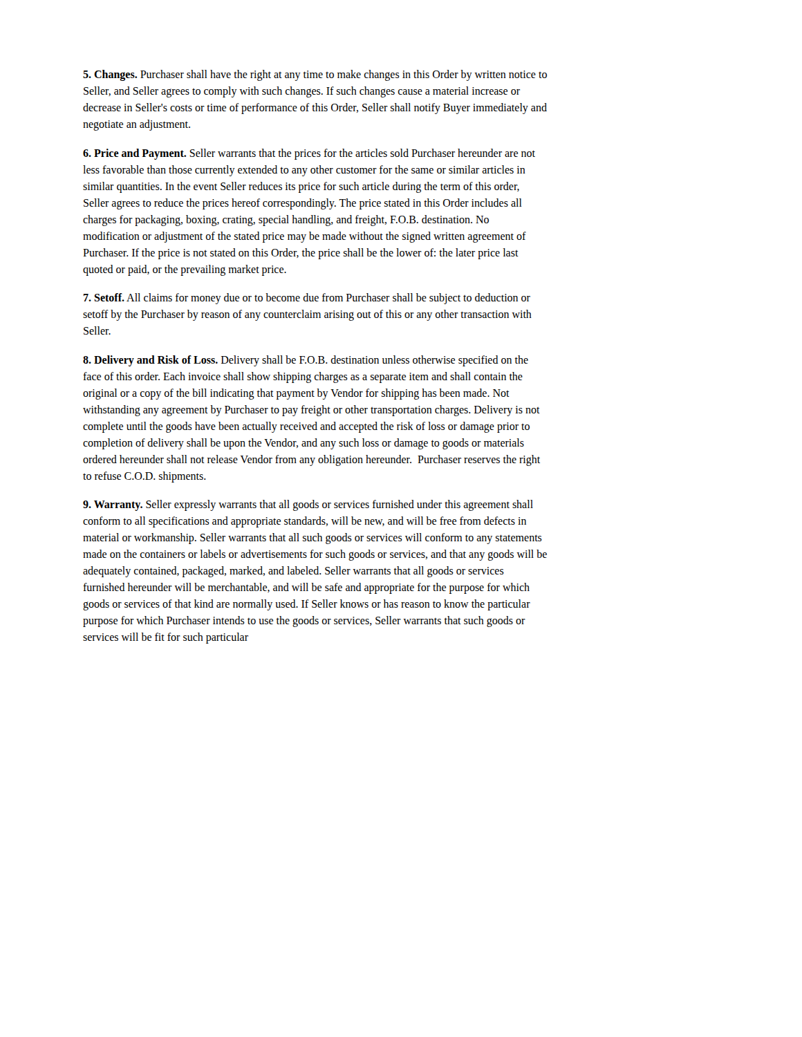5. Changes. Purchaser shall have the right at any time to make changes in this Order by written notice to Seller, and Seller agrees to comply with such changes. If such changes cause a material increase or decrease in Seller's costs or time of performance of this Order, Seller shall notify Buyer immediately and negotiate an adjustment.
6. Price and Payment. Seller warrants that the prices for the articles sold Purchaser hereunder are not less favorable than those currently extended to any other customer for the same or similar articles in similar quantities. In the event Seller reduces its price for such article during the term of this order, Seller agrees to reduce the prices hereof correspondingly. The price stated in this Order includes all charges for packaging, boxing, crating, special handling, and freight, F.O.B. destination. No modification or adjustment of the stated price may be made without the signed written agreement of Purchaser. If the price is not stated on this Order, the price shall be the lower of: the later price last quoted or paid, or the prevailing market price.
7. Setoff. All claims for money due or to become due from Purchaser shall be subject to deduction or setoff by the Purchaser by reason of any counterclaim arising out of this or any other transaction with Seller.
8. Delivery and Risk of Loss. Delivery shall be F.O.B. destination unless otherwise specified on the face of this order. Each invoice shall show shipping charges as a separate item and shall contain the original or a copy of the bill indicating that payment by Vendor for shipping has been made. Not withstanding any agreement by Purchaser to pay freight or other transportation charges. Delivery is not complete until the goods have been actually received and accepted the risk of loss or damage prior to completion of delivery shall be upon the Vendor, and any such loss or damage to goods or materials ordered hereunder shall not release Vendor from any obligation hereunder. Purchaser reserves the right to refuse C.O.D. shipments.
9. Warranty. Seller expressly warrants that all goods or services furnished under this agreement shall conform to all specifications and appropriate standards, will be new, and will be free from defects in material or workmanship. Seller warrants that all such goods or services will conform to any statements made on the containers or labels or advertisements for such goods or services, and that any goods will be adequately contained, packaged, marked, and labeled. Seller warrants that all goods or services furnished hereunder will be merchantable, and will be safe and appropriate for the purpose for which goods or services of that kind are normally used. If Seller knows or has reason to know the particular purpose for which Purchaser intends to use the goods or services, Seller warrants that such goods or services will be fit for such particular